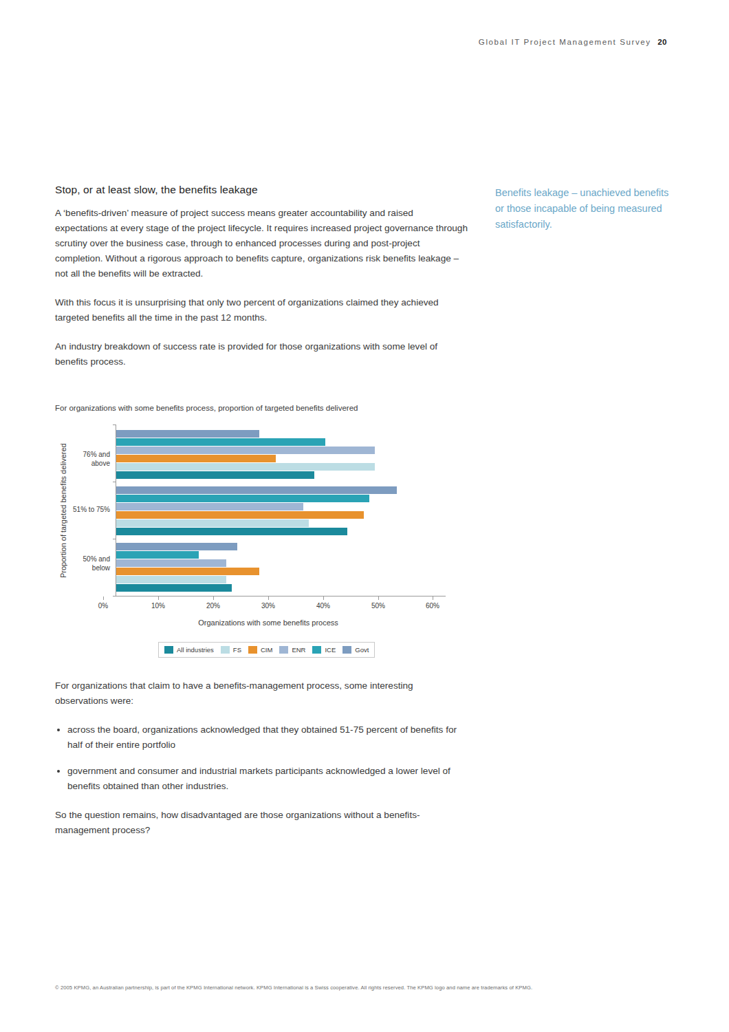Global IT Project Management Survey 20
Stop, or at least slow, the benefits leakage
A ‘benefits-driven’ measure of project success means greater accountability and raised expectations at every stage of the project lifecycle. It requires increased project governance through scrutiny over the business case, through to enhanced processes during and post-project completion. Without a rigorous approach to benefits capture, organizations risk benefits leakage – not all the benefits will be extracted.
With this focus it is unsurprising that only two percent of organizations claimed they achieved targeted benefits all the time in the past 12 months.
An industry breakdown of success rate is provided for those organizations with some level of benefits process.
Benefits leakage – unachieved benefits or those incapable of being measured satisfactorily.
For organizations with some benefits process, proportion of targeted benefits delivered
Proportion of targeted benefits delivered
76% and
above
51% to 75%
50% and
below
0%
10%
20%
30%
40%
50%
60%
Organizations with some benefits process
All industries
FS
CIM
ENR
ICE
Govt
For organizations that claim to have a benefits-management process, some interesting observations were:
across the board, organizations acknowledged that they obtained 51-75 percent of benefits for half of their entire portfolio
government and consumer and industrial markets participants acknowledged a lower level of benefits obtained than other industries.
So the question remains, how disadvantaged are those organizations without a benefits-management process?
© 2005 KPMG, an Australian partnership, is part of the KPMG International network. KPMG International is a Swiss cooperative. All rights reserved. The KPMG logo and name are trademarks of KPMG.